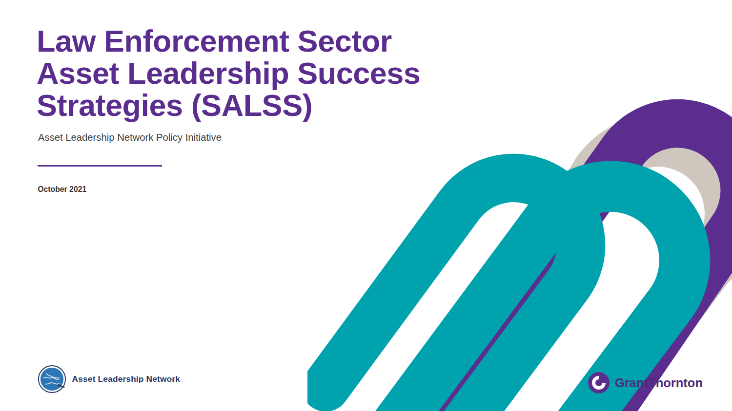Law Enforcement Sector Asset Leadership Success Strategies (SALSS)
Asset Leadership Network Policy Initiative
October 2021
Asset Leadership Network
GrantThornton